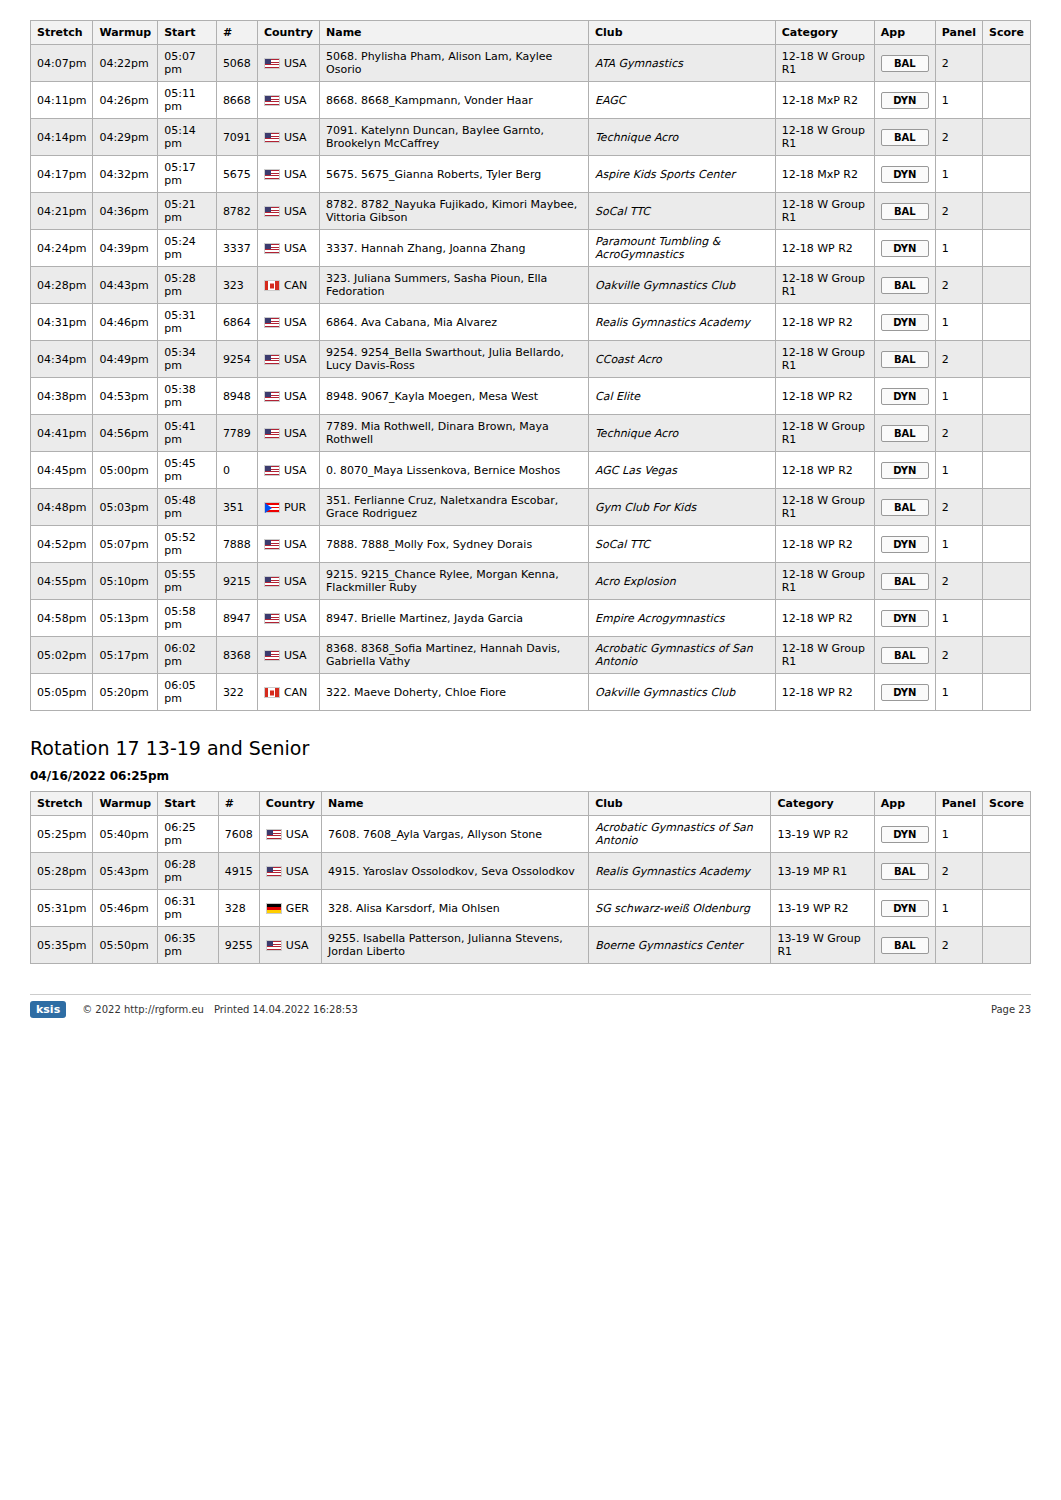| Stretch | Warmup | Start | # | Country | Name | Club | Category | App | Panel | Score |
| --- | --- | --- | --- | --- | --- | --- | --- | --- | --- | --- |
| 04:07pm | 04:22pm | 05:07 pm | 5068 | USA | 5068. Phylisha Pham, Alison Lam, Kaylee Osorio | ATA Gymnastics | 12-18 W Group R1 | BAL | 2 | |
| 04:11pm | 04:26pm | 05:11 pm | 8668 | USA | 8668. 8668_Kampmann, Vonder Haar | EAGC | 12-18 MxP R2 | DYN | 1 | |
| 04:14pm | 04:29pm | 05:14 pm | 7091 | USA | 7091. Katelynn Duncan, Baylee Garnto, Brookelyn McCaffrey | Technique Acro | 12-18 W Group R1 | BAL | 2 | |
| 04:17pm | 04:32pm | 05:17 pm | 5675 | USA | 5675. 5675_Gianna Roberts, Tyler Berg | Aspire Kids Sports Center | 12-18 MxP R2 | DYN | 1 | |
| 04:21pm | 04:36pm | 05:21 pm | 8782 | USA | 8782. 8782_Nayuka Fujikado, Kimori Maybee, Vittoria Gibson | SoCal TTC | 12-18 W Group R1 | BAL | 2 | |
| 04:24pm | 04:39pm | 05:24 pm | 3337 | USA | 3337. Hannah Zhang, Joanna Zhang | Paramount Tumbling & AcroGymnastics | 12-18 WP R2 | DYN | 1 | |
| 04:28pm | 04:43pm | 05:28 pm | 323 | CAN | 323. Juliana Summers, Sasha Pioun, Ella Fedoration | Oakville Gymnastics Club | 12-18 W Group R1 | BAL | 2 | |
| 04:31pm | 04:46pm | 05:31 pm | 6864 | USA | 6864. Ava Cabana, Mia Alvarez | Realis Gymnastics Academy | 12-18 WP R2 | DYN | 1 | |
| 04:34pm | 04:49pm | 05:34 pm | 9254 | USA | 9254. 9254_Bella Swarthout, Julia Bellardo, Lucy Davis-Ross | CCoast Acro | 12-18 W Group R1 | BAL | 2 | |
| 04:38pm | 04:53pm | 05:38 pm | 8948 | USA | 8948. 9067_Kayla Moegen, Mesa West | Cal Elite | 12-18 WP R2 | DYN | 1 | |
| 04:41pm | 04:56pm | 05:41 pm | 7789 | USA | 7789. Mia Rothwell, Dinara Brown, Maya Rothwell | Technique Acro | 12-18 W Group R1 | BAL | 2 | |
| 04:45pm | 05:00pm | 05:45 pm | 0 | USA | 0. 8070_Maya Lissenkova, Bernice Moshos | AGC Las Vegas | 12-18 WP R2 | DYN | 1 | |
| 04:48pm | 05:03pm | 05:48 pm | 351 | PUR | 351. Ferlianne Cruz, Naletxandra Escobar, Grace Rodriguez | Gym Club For Kids | 12-18 W Group R1 | BAL | 2 | |
| 04:52pm | 05:07pm | 05:52 pm | 7888 | USA | 7888. 7888_Molly Fox, Sydney Dorais | SoCal TTC | 12-18 WP R2 | DYN | 1 | |
| 04:55pm | 05:10pm | 05:55 pm | 9215 | USA | 9215. 9215_Chance Rylee, Morgan Kenna, Flackmiller Ruby | Acro Explosion | 12-18 W Group R1 | BAL | 2 | |
| 04:58pm | 05:13pm | 05:58 pm | 8947 | USA | 8947. Brielle Martinez, Jayda Garcia | Empire Acrogymnastics | 12-18 WP R2 | DYN | 1 | |
| 05:02pm | 05:17pm | 06:02 pm | 8368 | USA | 8368. 8368_Sofia Martinez, Hannah Davis, Gabriella Vathy | Acrobatic Gymnastics of San Antonio | 12-18 W Group R1 | BAL | 2 | |
| 05:05pm | 05:20pm | 06:05 pm | 322 | CAN | 322. Maeve Doherty, Chloe Fiore | Oakville Gymnastics Club | 12-18 WP R2 | DYN | 1 | |
Rotation 17 13-19 and Senior
04/16/2022 06:25pm
| Stretch | Warmup | Start | # | Country | Name | Club | Category | App | Panel | Score |
| --- | --- | --- | --- | --- | --- | --- | --- | --- | --- | --- |
| 05:25pm | 05:40pm | 06:25 pm | 7608 | USA | 7608. 7608_Ayla Vargas, Allyson Stone | Acrobatic Gymnastics of San Antonio | 13-19 WP R2 | DYN | 1 | |
| 05:28pm | 05:43pm | 06:28 pm | 4915 | USA | 4915. Yaroslav Ossolodkov, Seva Ossolodkov | Realis Gymnastics Academy | 13-19 MP R1 | BAL | 2 | |
| 05:31pm | 05:46pm | 06:31 pm | 328 | GER | 328. Alisa Karsdorf, Mia Ohlsen | SG schwarz-weiß Oldenburg | 13-19 WP R2 | DYN | 1 | |
| 05:35pm | 05:50pm | 06:35 pm | 9255 | USA | 9255. Isabella Patterson, Julianna Stevens, Jordan Liberto | Boerne Gymnastics Center | 13-19 W Group R1 | BAL | 2 | |
ksis © 2022 http://rgform.eu Printed 14.04.2022 16:28:53
Page 23